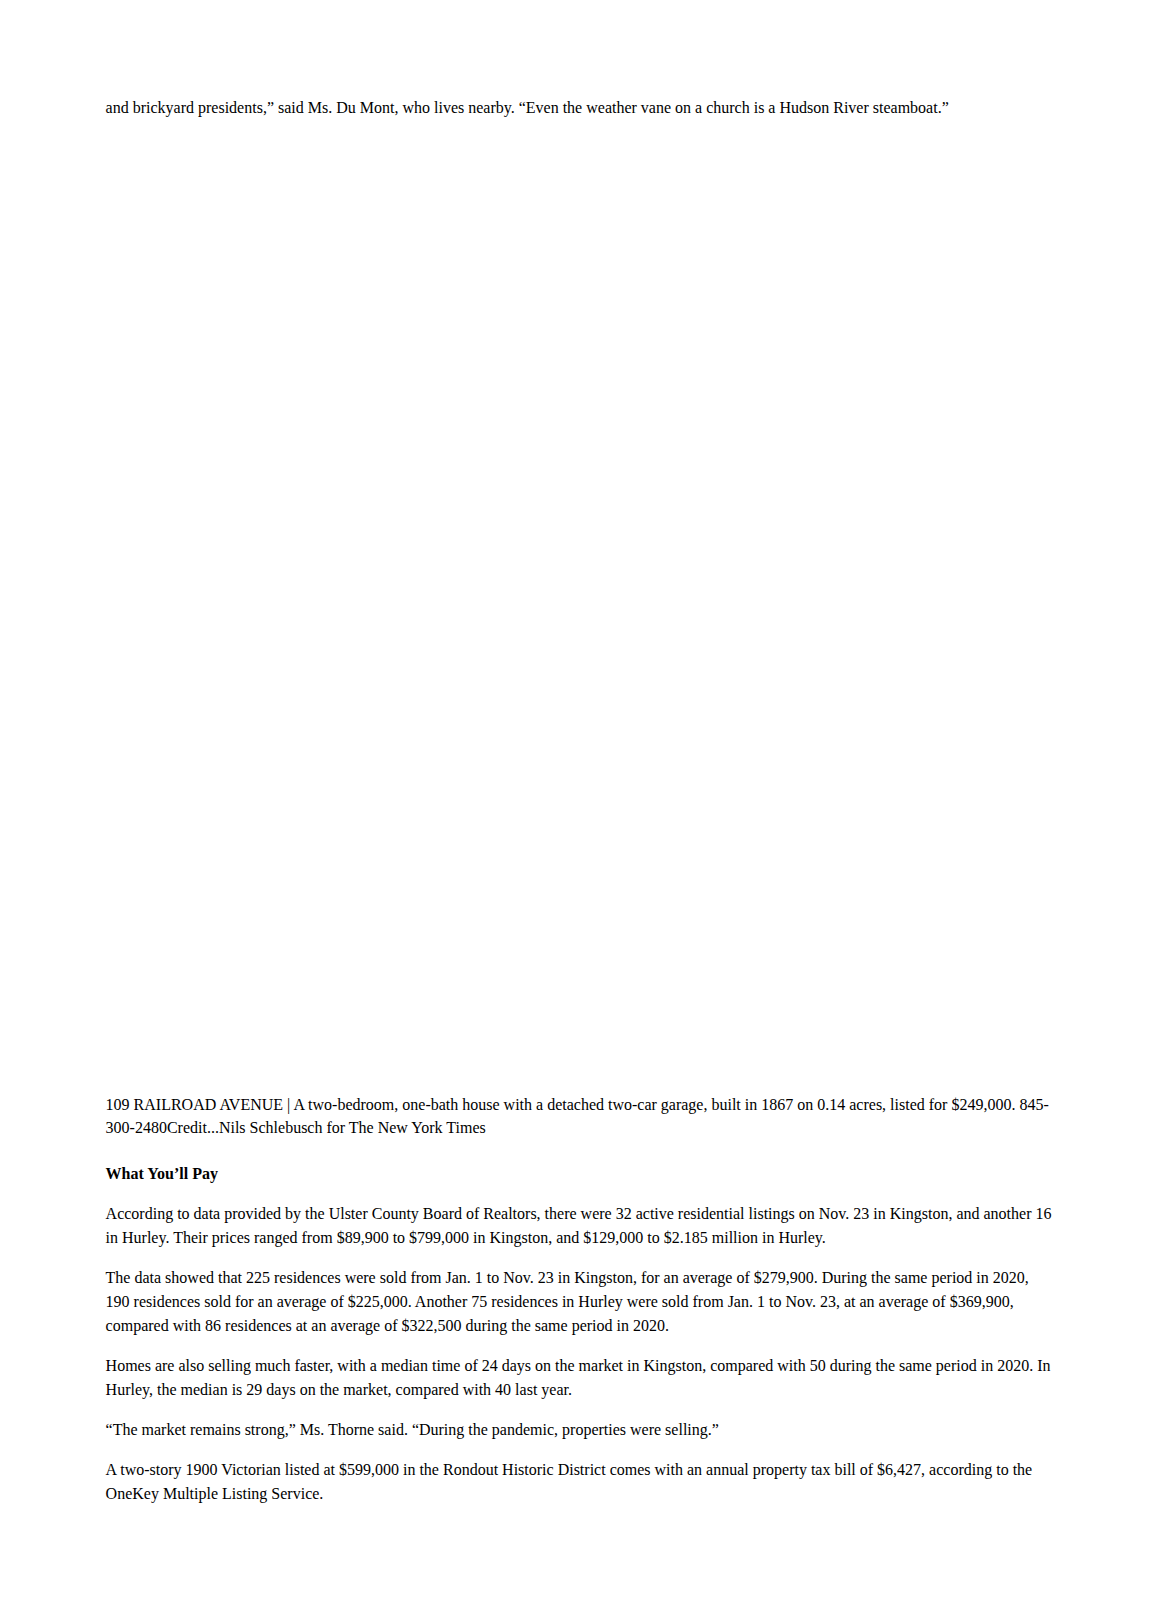and brickyard presidents,” said Ms. Du Mont, who lives nearby. “Even the weather vane on a church is a Hudson River steamboat.”
109 RAILROAD AVENUE | A two-bedroom, one-bath house with a detached two-car garage, built in 1867 on 0.14 acres, listed for $249,000. 845-300-2480Credit...Nils Schlebusch for The New York Times
What You’ll Pay
According to data provided by the Ulster County Board of Realtors, there were 32 active residential listings on Nov. 23 in Kingston, and another 16 in Hurley. Their prices ranged from $89,900 to $799,000 in Kingston, and $129,000 to $2.185 million in Hurley.
The data showed that 225 residences were sold from Jan. 1 to Nov. 23 in Kingston, for an average of $279,900. During the same period in 2020, 190 residences sold for an average of $225,000. Another 75 residences in Hurley were sold from Jan. 1 to Nov. 23, at an average of $369,900, compared with 86 residences at an average of $322,500 during the same period in 2020.
Homes are also selling much faster, with a median time of 24 days on the market in Kingston, compared with 50 during the same period in 2020. In Hurley, the median is 29 days on the market, compared with 40 last year.
“The market remains strong,” Ms. Thorne said. “During the pandemic, properties were selling.”
A two-story 1900 Victorian listed at $599,000 in the Rondout Historic District comes with an annual property tax bill of $6,427, according to the OneKey Multiple Listing Service.